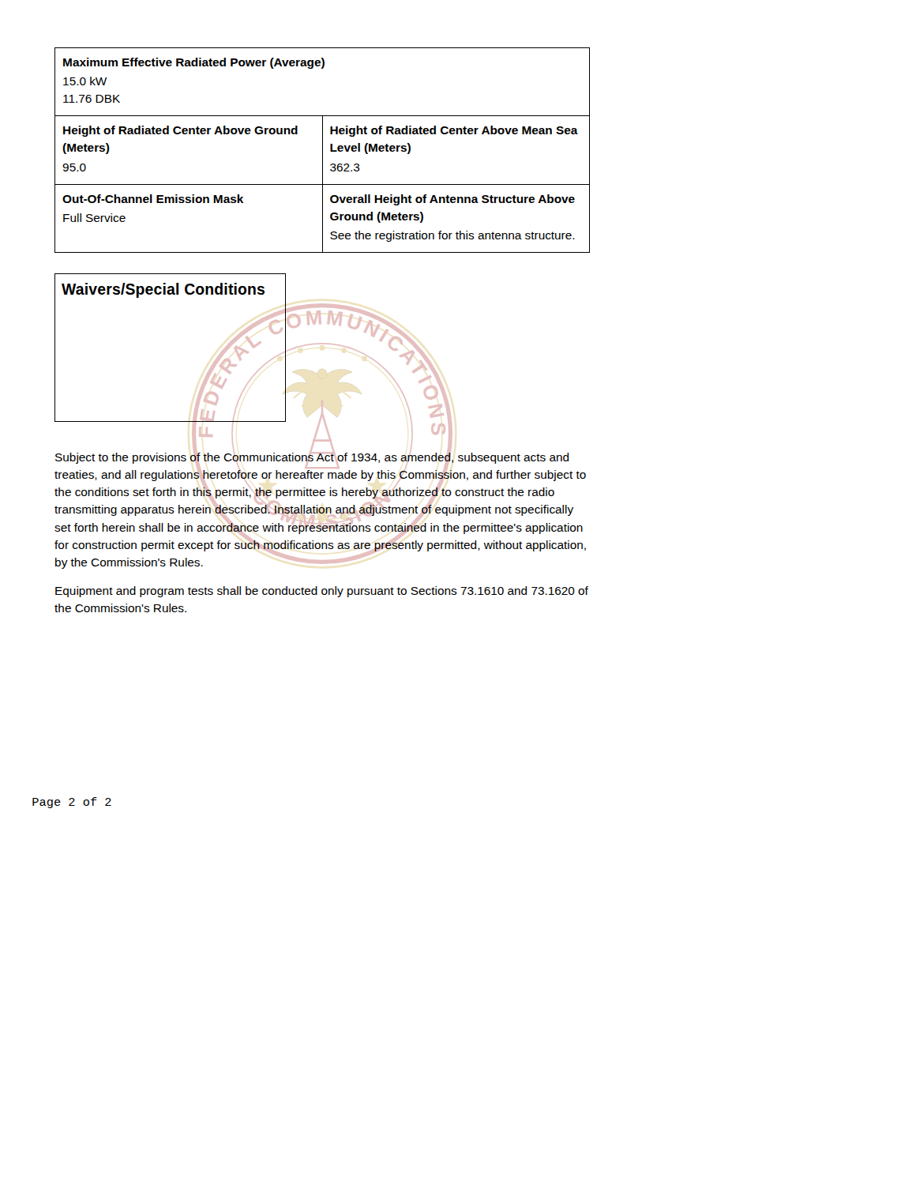FEDERAL COMMUNICATIONS COMMISSION
| Maximum Effective Radiated Power (Average) 15.0 kW 11.76 DBK |
| Height of Radiated Center Above Ground (Meters) 95.0 | Height of Radiated Center Above Mean Sea Level (Meters) 362.3 |
| Out-Of-Channel Emission Mask Full Service | Overall Height of Antenna Structure Above Ground (Meters) See the registration for this antenna structure. |
Waivers/Special Conditions
Subject to the provisions of the Communications Act of 1934, as amended, subsequent acts and treaties, and all regulations heretofore or hereafter made by this Commission, and further subject to the conditions set forth in this permit, the permittee is hereby authorized to construct the radio transmitting apparatus herein described. Installation and adjustment of equipment not specifically set forth herein shall be in accordance with representations contained in the permittee's application for construction permit except for such modifications as are presently permitted, without application, by the Commission's Rules.
Equipment and program tests shall be conducted only pursuant to Sections 73.1610 and 73.1620 of the Commission's Rules.
Page 2 of 2